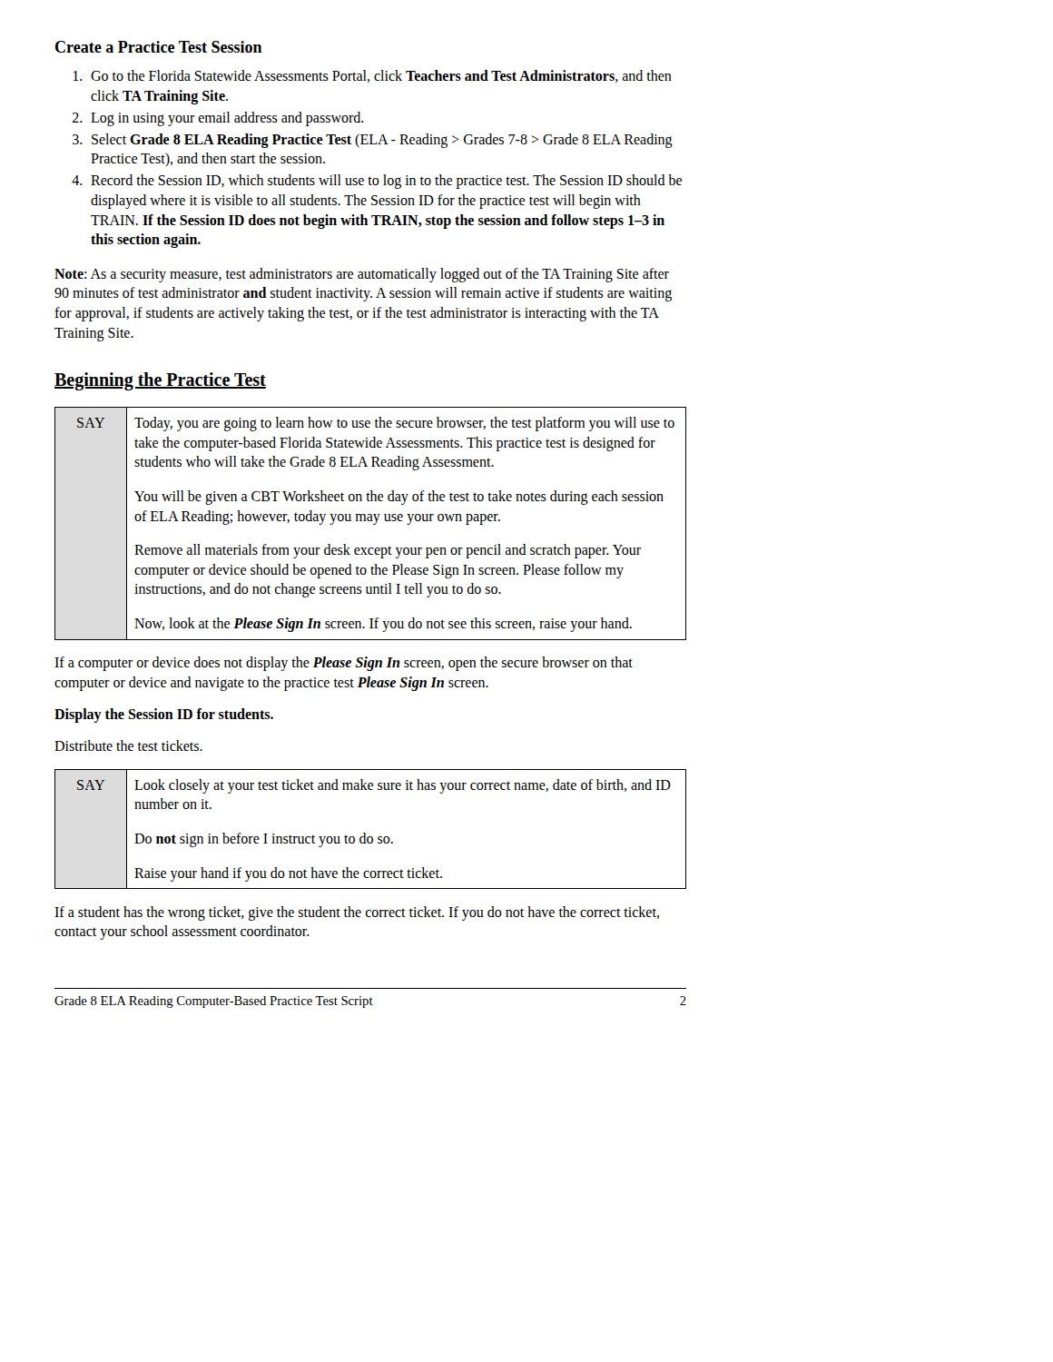Create a Practice Test Session
Go to the Florida Statewide Assessments Portal, click Teachers and Test Administrators, and then click TA Training Site.
Log in using your email address and password.
Select Grade 8 ELA Reading Practice Test (ELA - Reading > Grades 7-8 > Grade 8 ELA Reading Practice Test), and then start the session.
Record the Session ID, which students will use to log in to the practice test. The Session ID should be displayed where it is visible to all students. The Session ID for the practice test will begin with TRAIN. If the Session ID does not begin with TRAIN, stop the session and follow steps 1–3 in this section again.
Note: As a security measure, test administrators are automatically logged out of the TA Training Site after 90 minutes of test administrator and student inactivity. A session will remain active if students are waiting for approval, if students are actively taking the test, or if the test administrator is interacting with the TA Training Site.
Beginning the Practice Test
| SAY | Today, you are going to learn how to use the secure browser, the test platform you will use to take the computer-based Florida Statewide Assessments. This practice test is designed for students who will take the Grade 8 ELA Reading Assessment. You will be given a CBT Worksheet on the day of the test to take notes during each session of ELA Reading; however, today you may use your own paper. Remove all materials from your desk except your pen or pencil and scratch paper. Your computer or device should be opened to the Please Sign In screen. Please follow my instructions, and do not change screens until I tell you to do so. Now, look at the Please Sign In screen. If you do not see this screen, raise your hand. |
If a computer or device does not display the Please Sign In screen, open the secure browser on that computer or device and navigate to the practice test Please Sign In screen.
Display the Session ID for students.
Distribute the test tickets.
| SAY | Look closely at your test ticket and make sure it has your correct name, date of birth, and ID number on it. Do not sign in before I instruct you to do so. Raise your hand if you do not have the correct ticket. |
If a student has the wrong ticket, give the student the correct ticket. If you do not have the correct ticket, contact your school assessment coordinator.
Grade 8 ELA Reading Computer-Based Practice Test Script 2